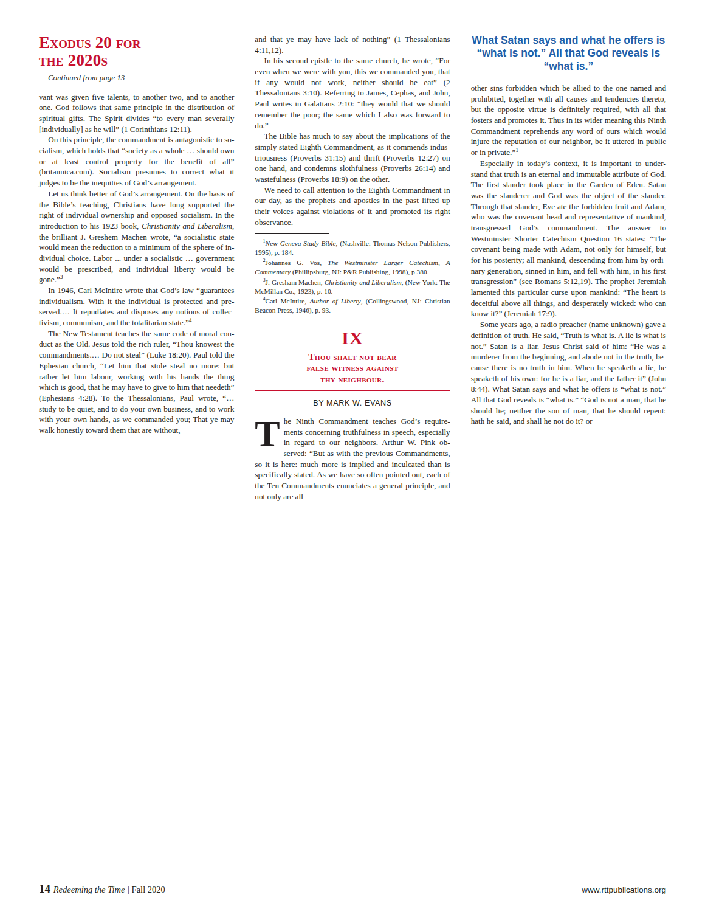Exodus 20 for
the 2020s
Continued from page 13
vant was given five talents, to another two, and to another one. God follows that same principle in the distribution of spiritual gifts. The Spirit divides “to every man severally [individually] as he will” (1 Corinthians 12:11).
On this principle, the commandment is antagonistic to socialism, which holds that “society as a whole … should own or at least control property for the benefit of all” (britannica.com). Socialism presumes to correct what it judges to be the inequities of God’s arrangement.
Let us think better of God’s arrangement. On the basis of the Bible’s teaching, Christians have long supported the right of individual ownership and opposed socialism. In the introduction to his 1923 book, Christianity and Liberalism, the brilliant J. Greshem Machen wrote, “a socialistic state would mean the reduction to a minimum of the sphere of individual choice. Labor ... under a socialistic … government would be prescribed, and individual liberty would be gone.”3
In 1946, Carl McIntire wrote that God’s law “guarantees individualism. With it the individual is protected and preserved.… It repudiates and disposes any notions of collectivism, communism, and the totalitarian state.”4
The New Testament teaches the same code of moral conduct as the Old. Jesus told the rich ruler, “Thou knowest the commandments.… Do not steal” (Luke 18:20). Paul told the Ephesian church, “Let him that stole steal no more: but rather let him labour, working with his hands the thing which is good, that he may have to give to him that needeth” (Ephesians 4:28). To the Thessalonians, Paul wrote, “… study to be quiet, and to do your own business, and to work with your own hands, as we commanded you; That ye may walk honestly toward them that are without,
and that ye may have lack of nothing” (1 Thessalonians 4:11,12).
In his second epistle to the same church, he wrote, “For even when we were with you, this we commanded you, that if any would not work, neither should he eat” (2 Thessalonians 3:10). Referring to James, Cephas, and John, Paul writes in Galatians 2:10: “they would that we should remember the poor; the same which I also was forward to do.”
The Bible has much to say about the implications of the simply stated Eighth Commandment, as it commends industriousness (Proverbs 31:15) and thrift (Proverbs 12:27) on one hand, and condemns slothfulness (Proverbs 26:14) and wastefulness (Proverbs 18:9) on the other.
We need to call attention to the Eighth Commandment in our day, as the prophets and apostles in the past lifted up their voices against violations of it and promoted its right observance.
1New Geneva Study Bible, (Nashville: Thomas Nelson Publishers, 1995), p. 184.
2Johannes G. Vos, The Westminster Larger Catechism, A Commentary (Phillipsburg, NJ: P&R Publishing, 1998), p 380.
3J. Gresham Machen, Christianity and Liberalism, (New York: The McMillan Co., 1923), p. 10.
4Carl McIntire, Author of Liberty, (Collingswood, NJ: Christian Beacon Press, 1946), p. 93.
IX
Thou shalt not bear
false witness against
thy neighbour.
BY MARK W. EVANS
The Ninth Commandment teaches God’s requirements concerning truthfulness in speech, especially in regard to our neighbors. Arthur W. Pink observed: “But as with the previous Commandments, so it is here: much more is implied and inculcated than is specifically stated. As we have so often pointed out, each of the Ten Commandments enunciates a general principle, and not only are all
What Satan says and what he offers is “what is not.” All that God reveals is “what is.”
other sins forbidden which be allied to the one named and prohibited, together with all causes and tendencies thereto, but the opposite virtue is definitely required, with all that fosters and promotes it. Thus in its wider meaning this Ninth Commandment reprehends any word of ours which would injure the reputation of our neighbor, be it uttered in public or in private.”1
Especially in today’s context, it is important to understand that truth is an eternal and immutable attribute of God. The first slander took place in the Garden of Eden. Satan was the slanderer and God was the object of the slander. Through that slander, Eve ate the forbidden fruit and Adam, who was the covenant head and representative of mankind, transgressed God’s commandment. The answer to Westminster Shorter Catechism Question 16 states: “The covenant being made with Adam, not only for himself, but for his posterity; all mankind, descending from him by ordinary generation, sinned in him, and fell with him, in his first transgression” (see Romans 5:12,19). The prophet Jeremiah lamented this particular curse upon mankind: “The heart is deceitful above all things, and desperately wicked: who can know it?” (Jeremiah 17:9).
Some years ago, a radio preacher (name unknown) gave a definition of truth. He said, “Truth is what is. A lie is what is not.” Satan is a liar. Jesus Christ said of him: “He was a murderer from the beginning, and abode not in the truth, because there is no truth in him. When he speaketh a lie, he speaketh of his own: for he is a liar, and the father it” (John 8:44). What Satan says and what he offers is “what is not.” All that God reveals is “what is.” “God is not a man, that he should lie; neither the son of man, that he should repent: hath he said, and shall he not do it? or
14 Redeeming the Time | Fall 2020
www.rttpublications.org